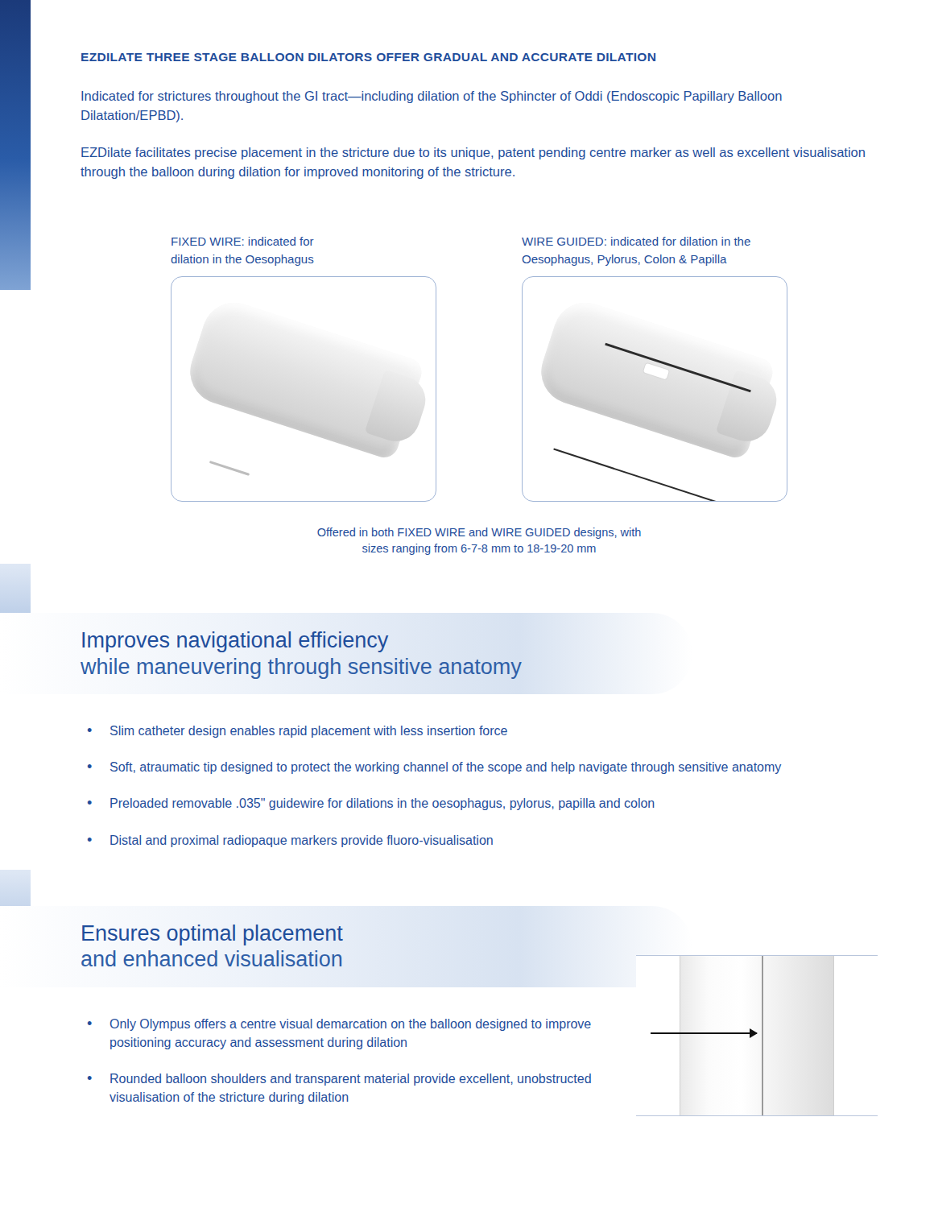EZDilate three stage balloon dilators offer gradual and accurate dilation
Indicated for strictures throughout the GI tract—including dilation of the Sphincter of Oddi (Endoscopic Papillary Balloon Dilatation/EPBD).
EZDilate facilitates precise placement in the stricture due to its unique, patent pending centre marker as well as excellent visualisation through the balloon during dilation for improved monitoring of the stricture.
FIXED WIRE: indicated for
dilation in the Oesophagus
WIRE GUIDED: indicated for dilation in the Oesophagus, Pylorus, Colon & Papilla
Offered in both FIXED WIRE and WIRE GUIDED designs, with
sizes ranging from 6-7-8 mm to 18-19-20 mm
Improves navigational efficiency while maneuvering through sensitive anatomy
Slim catheter design enables rapid placement with less insertion force
Soft, atraumatic tip designed to protect the working channel of the scope and help navigate through sensitive anatomy
Preloaded removable .035" guidewire for dilations in the oesophagus, pylorus, papilla and colon
Distal and proximal radiopaque markers provide fluoro-visualisation
Ensures optimal placement and enhanced visualisation
Only Olympus offers a centre visual demarcation on the balloon designed to improve positioning accuracy and assessment during dilation
Rounded balloon shoulders and transparent material provide excellent, unobstructed visualisation of the stricture during dilation